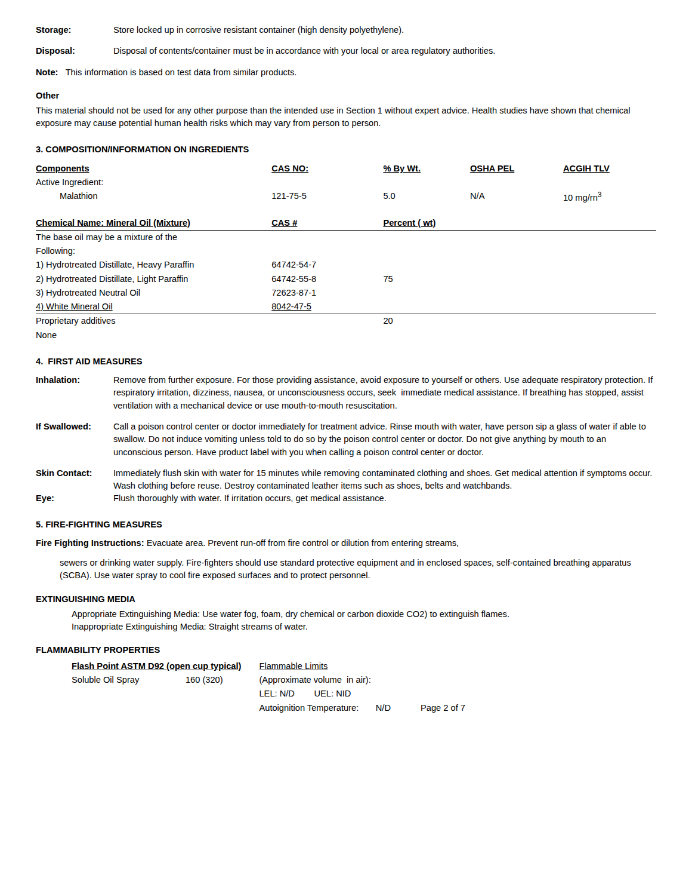Storage:
Store locked up in corrosive resistant container (high density polyethylene).
Disposal:
Disposal of contents/container must be in accordance with your local or area regulatory authorities.
Note: This information is based on test data from similar products.
Other
This material should not be used for any other purpose than the intended use in Section 1 without expert advice. Health studies have shown that chemical exposure may cause potential human health risks which may vary from person to person.
3. COMPOSITION/INFORMATION ON INGREDIENTS
| Components | CAS NO: | % By Wt. | OSHA PEL | ACGIH TLV |
| Active Ingredient: | | | | |
| Malathion | 121-75-5 | 5.0 | N/A | 10 mg/rn 3 |
| Chemical Name: Mineral Oil (Mixture) | CAS # | Percent ( wt) |
| The base oil may be a mixture of the | | |
| Following: | | |
| 1) Hydrotreated Distillate, Heavy Paraffin | 64742-54-7 | |
| 2) Hydrotreated Distillate, Light Paraffin | 64742-55-8 | 75 |
| 3) Hydrotreated Neutral Oil | 72623-87-1 | |
| 4) White Mineral Oil | 8042-47-5 | |
| Proprietary additives | | 20 |
| None | | |
4. FIRST AID MEASURES
Inhalation:
Remove from further exposure. For those providing assistance, avoid exposure to yourself or others. Use adequate respiratory protection. If respiratory irritation, dizziness, nausea, or unconsciousness occurs, seek immediate medical assistance. If breathing has stopped, assist ventilation with a mechanical device or use mouth-to-mouth resuscitation.
If Swallowed:
Call a poison control center or doctor immediately for treatment advice. Rinse mouth with water, have person sip a glass of water if able to swallow. Do not induce vomiting unless told to do so by the poison control center or doctor. Do not give anything by mouth to an unconscious person. Have product label with you when calling a poison control center or doctor.
Skin Contact:
Immediately flush skin with water for 15 minutes while removing contaminated clothing and shoes. Get medical attention if symptoms occur. Wash clothing before reuse. Destroy contaminated leather items such as shoes, belts and watchbands.
Eye:
Flush thoroughly with water. If irritation occurs, get medical assistance.
5. FIRE-FIGHTING MEASURES
Fire Fighting Instructions: Evacuate area. Prevent run-off from fire control or dilution from entering streams,
sewers or drinking water supply. Fire-fighters should use standard protective equipment and in enclosed spaces, self-contained breathing apparatus (SCBA). Use water spray to cool fire exposed surfaces and to protect personnel.
EXTINGUISHING MEDIA
Appropriate Extinguishing Media: Use water fog, foam, dry chemical or carbon dioxide CO2) to extinguish flames.
Inappropriate Extinguishing Media: Straight streams of water.
FLAMMABILITY PROPERTIES
| Flash Point ASTM D92 (open cup typical) | Flammable Limits |
| Soluble Oil Spray | 160 (320) | (Approximate volume in air): |
| | | LEL: N/D UEL: NID |
| | | Autoignition Temperature: N/D | Page 2 of 7 |